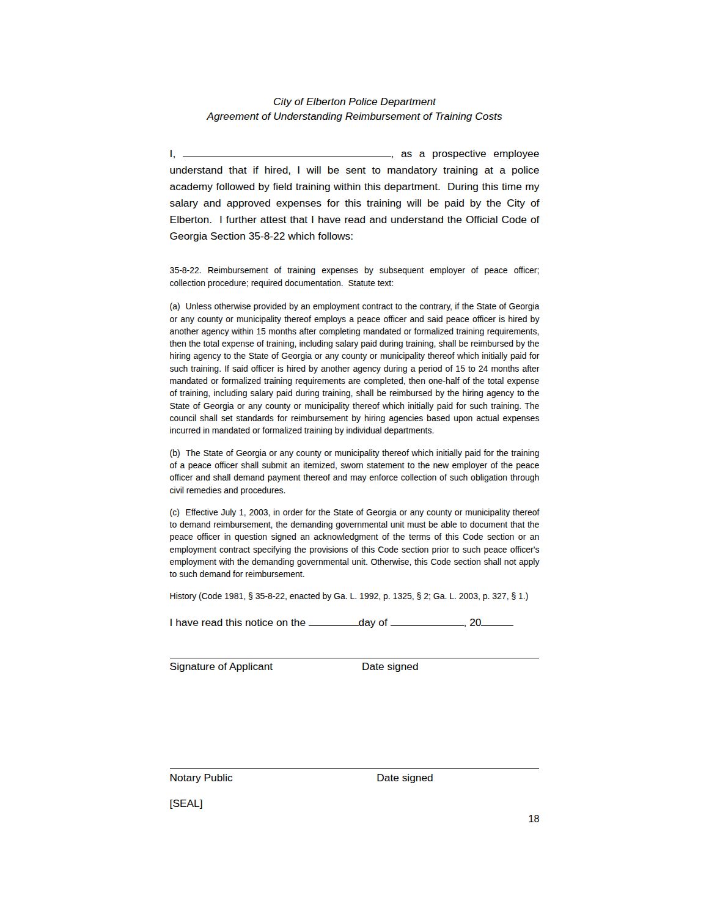City of Elberton Police Department
Agreement of Understanding Reimbursement of Training Costs
I, , as a prospective employee understand that if hired, I will be sent to mandatory training at a police academy followed by field training within this department. During this time my salary and approved expenses for this training will be paid by the City of Elberton. I further attest that I have read and understand the Official Code of Georgia Section 35-8-22 which follows:
35-8-22. Reimbursement of training expenses by subsequent employer of peace officer; collection procedure; required documentation. Statute text:
(a) Unless otherwise provided by an employment contract to the contrary, if the State of Georgia or any county or municipality thereof employs a peace officer and said peace officer is hired by another agency within 15 months after completing mandated or formalized training requirements, then the total expense of training, including salary paid during training, shall be reimbursed by the hiring agency to the State of Georgia or any county or municipality thereof which initially paid for such training. If said officer is hired by another agency during a period of 15 to 24 months after mandated or formalized training requirements are completed, then one-half of the total expense of training, including salary paid during training, shall be reimbursed by the hiring agency to the State of Georgia or any county or municipality thereof which initially paid for such training. The council shall set standards for reimbursement by hiring agencies based upon actual expenses incurred in mandated or formalized training by individual departments.
(b) The State of Georgia or any county or municipality thereof which initially paid for the training of a peace officer shall submit an itemized, sworn statement to the new employer of the peace officer and shall demand payment thereof and may enforce collection of such obligation through civil remedies and procedures.
(c) Effective July 1, 2003, in order for the State of Georgia or any county or municipality thereof to demand reimbursement, the demanding governmental unit must be able to document that the peace officer in question signed an acknowledgment of the terms of this Code section or an employment contract specifying the provisions of this Code section prior to such peace officer's employment with the demanding governmental unit. Otherwise, this Code section shall not apply to such demand for reimbursement.
History (Code 1981, § 35-8-22, enacted by Ga. L. 1992, p. 1325, § 2; Ga. L. 2003, p. 327, § 1.)
I have read this notice on the day of , 20
Signature of Applicant
Date signed
Notary Public
Date signed
[SEAL]
18